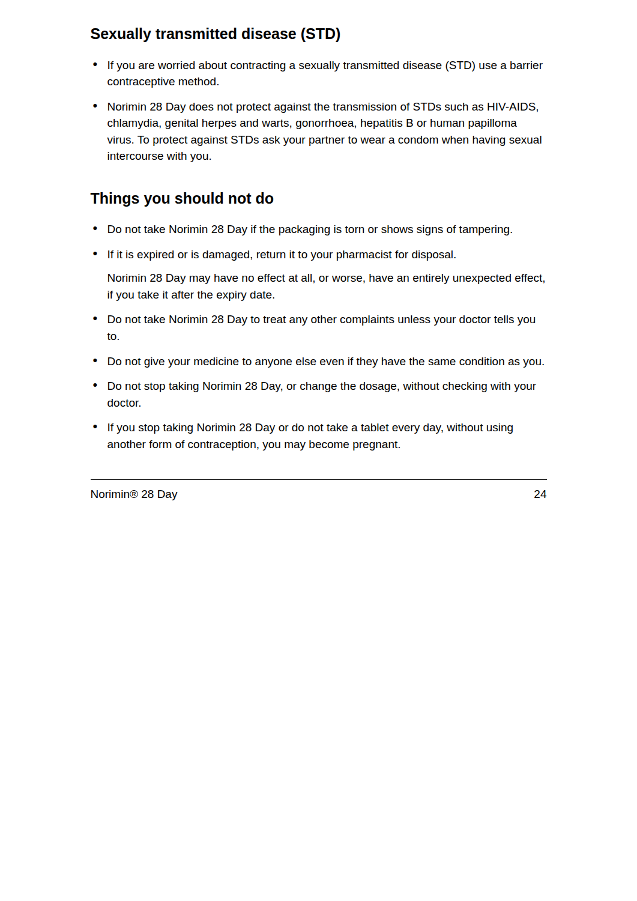Sexually transmitted disease (STD)
If you are worried about contracting a sexually transmitted disease (STD) use a barrier contraceptive method.
Norimin 28 Day does not protect against the transmission of STDs such as HIV-AIDS, chlamydia, genital herpes and warts, gonorrhoea, hepatitis B or human papilloma virus. To protect against STDs ask your partner to wear a condom when having sexual intercourse with you.
Things you should not do
Do not take Norimin 28 Day if the packaging is torn or shows signs of tampering.
If it is expired or is damaged, return it to your pharmacist for disposal.
Norimin 28 Day may have no effect at all, or worse, have an entirely unexpected effect, if you take it after the expiry date.
Do not take Norimin 28 Day to treat any other complaints unless your doctor tells you to.
Do not give your medicine to anyone else even if they have the same condition as you.
Do not stop taking Norimin 28 Day, or change the dosage, without checking with your doctor.
If you stop taking Norimin 28 Day or do not take a tablet every day, without using another form of contraception, you may become pregnant.
Norimin® 28 Day 24